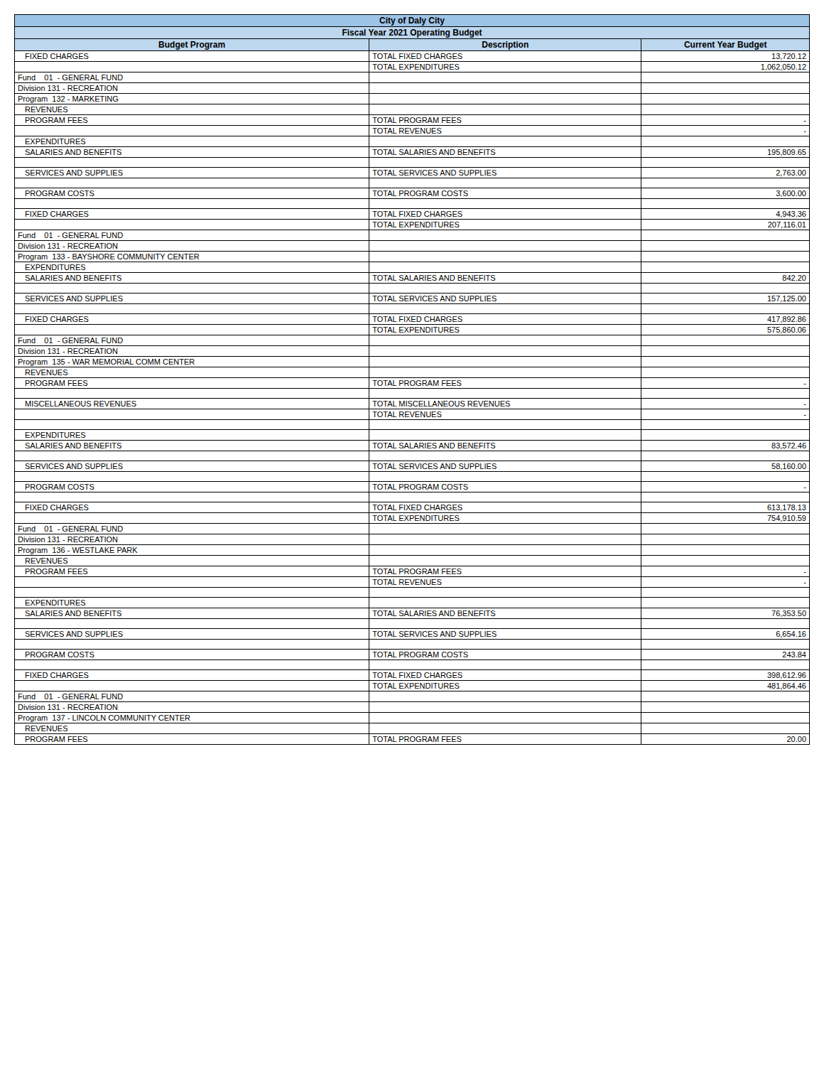| City of Daly City |
| Fiscal Year 2021 Operating Budget |
| Budget Program | Description | Current Year Budget |
| FIXED CHARGES | TOTAL FIXED CHARGES | 13,720.12 |
| | TOTAL EXPENDITURES | 1,062,050.12 |
| Fund 01 - GENERAL FUND | | |
| Division 131 - RECREATION | | |
| Program 132 - MARKETING | | |
| REVENUES | | |
| PROGRAM FEES | TOTAL PROGRAM FEES | - |
| | TOTAL REVENUES | - |
| EXPENDITURES | | |
| SALARIES AND BENEFITS | TOTAL SALARIES AND BENEFITS | 195,809.65 |
| SERVICES AND SUPPLIES | TOTAL SERVICES AND SUPPLIES | 2,763.00 |
| PROGRAM COSTS | TOTAL PROGRAM COSTS | 3,600.00 |
| FIXED CHARGES | TOTAL FIXED CHARGES | 4,943.36 |
| | TOTAL EXPENDITURES | 207,116.01 |
| Fund 01 - GENERAL FUND | | |
| Division 131 - RECREATION | | |
| Program 133 - BAYSHORE COMMUNITY CENTER | | |
| EXPENDITURES | | |
| SALARIES AND BENEFITS | TOTAL SALARIES AND BENEFITS | 842.20 |
| SERVICES AND SUPPLIES | TOTAL SERVICES AND SUPPLIES | 157,125.00 |
| FIXED CHARGES | TOTAL FIXED CHARGES | 417,892.86 |
| | TOTAL EXPENDITURES | 575,860.06 |
| Fund 01 - GENERAL FUND | | |
| Division 131 - RECREATION | | |
| Program 135 - WAR MEMORIAL COMM CENTER | | |
| REVENUES | | |
| PROGRAM FEES | TOTAL PROGRAM FEES | - |
| MISCELLANEOUS REVENUES | TOTAL MISCELLANEOUS REVENUES | - |
| | TOTAL REVENUES | - |
| EXPENDITURES | | |
| SALARIES AND BENEFITS | TOTAL SALARIES AND BENEFITS | 83,572.46 |
| SERVICES AND SUPPLIES | TOTAL SERVICES AND SUPPLIES | 58,160.00 |
| PROGRAM COSTS | TOTAL PROGRAM COSTS | - |
| FIXED CHARGES | TOTAL FIXED CHARGES | 613,178.13 |
| | TOTAL EXPENDITURES | 754,910.59 |
| Fund 01 - GENERAL FUND | | |
| Division 131 - RECREATION | | |
| Program 136 - WESTLAKE PARK | | |
| REVENUES | | |
| PROGRAM FEES | TOTAL PROGRAM FEES | - |
| | TOTAL REVENUES | - |
| EXPENDITURES | | |
| SALARIES AND BENEFITS | TOTAL SALARIES AND BENEFITS | 76,353.50 |
| SERVICES AND SUPPLIES | TOTAL SERVICES AND SUPPLIES | 6,654.16 |
| PROGRAM COSTS | TOTAL PROGRAM COSTS | 243.84 |
| FIXED CHARGES | TOTAL FIXED CHARGES | 398,612.96 |
| | TOTAL EXPENDITURES | 481,864.46 |
| Fund 01 - GENERAL FUND | | |
| Division 131 - RECREATION | | |
| Program 137 - LINCOLN COMMUNITY CENTER | | |
| REVENUES | | |
| PROGRAM FEES | TOTAL PROGRAM FEES | 20.00 |